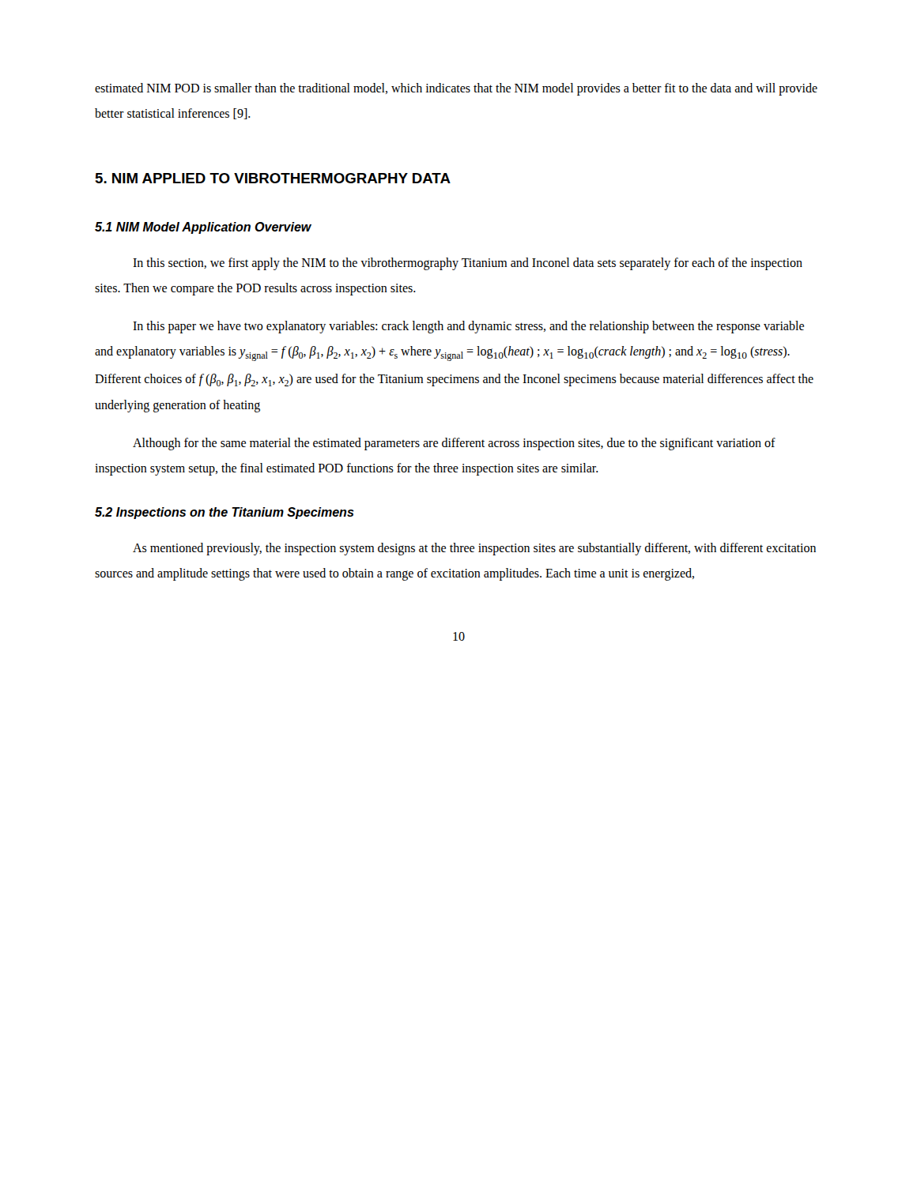estimated NIM POD is smaller than the traditional model, which indicates that the NIM model provides a better fit to the data and will provide better statistical inferences [9].
5. NIM APPLIED TO VIBROTHERMOGRAPHY DATA
5.1 NIM Model Application Overview
In this section, we first apply the NIM to the vibrothermography Titanium and Inconel data sets separately for each of the inspection sites. Then we compare the POD results across inspection sites.
In this paper we have two explanatory variables: crack length and dynamic stress, and the relationship between the response variable and explanatory variables is ysignal = f (β0, β1, β2, x1, x2) + εs where ysignal = log10(heat) ; x1 = log10(crack length) ; and x2 = log10 (stress). Different choices of f (β0, β1, β2, x1, x2) are used for the Titanium specimens and the Inconel specimens because material differences affect the underlying generation of heating
Although for the same material the estimated parameters are different across inspection sites, due to the significant variation of inspection system setup, the final estimated POD functions for the three inspection sites are similar.
5.2 Inspections on the Titanium Specimens
As mentioned previously, the inspection system designs at the three inspection sites are substantially different, with different excitation sources and amplitude settings that were used to obtain a range of excitation amplitudes. Each time a unit is energized,
10